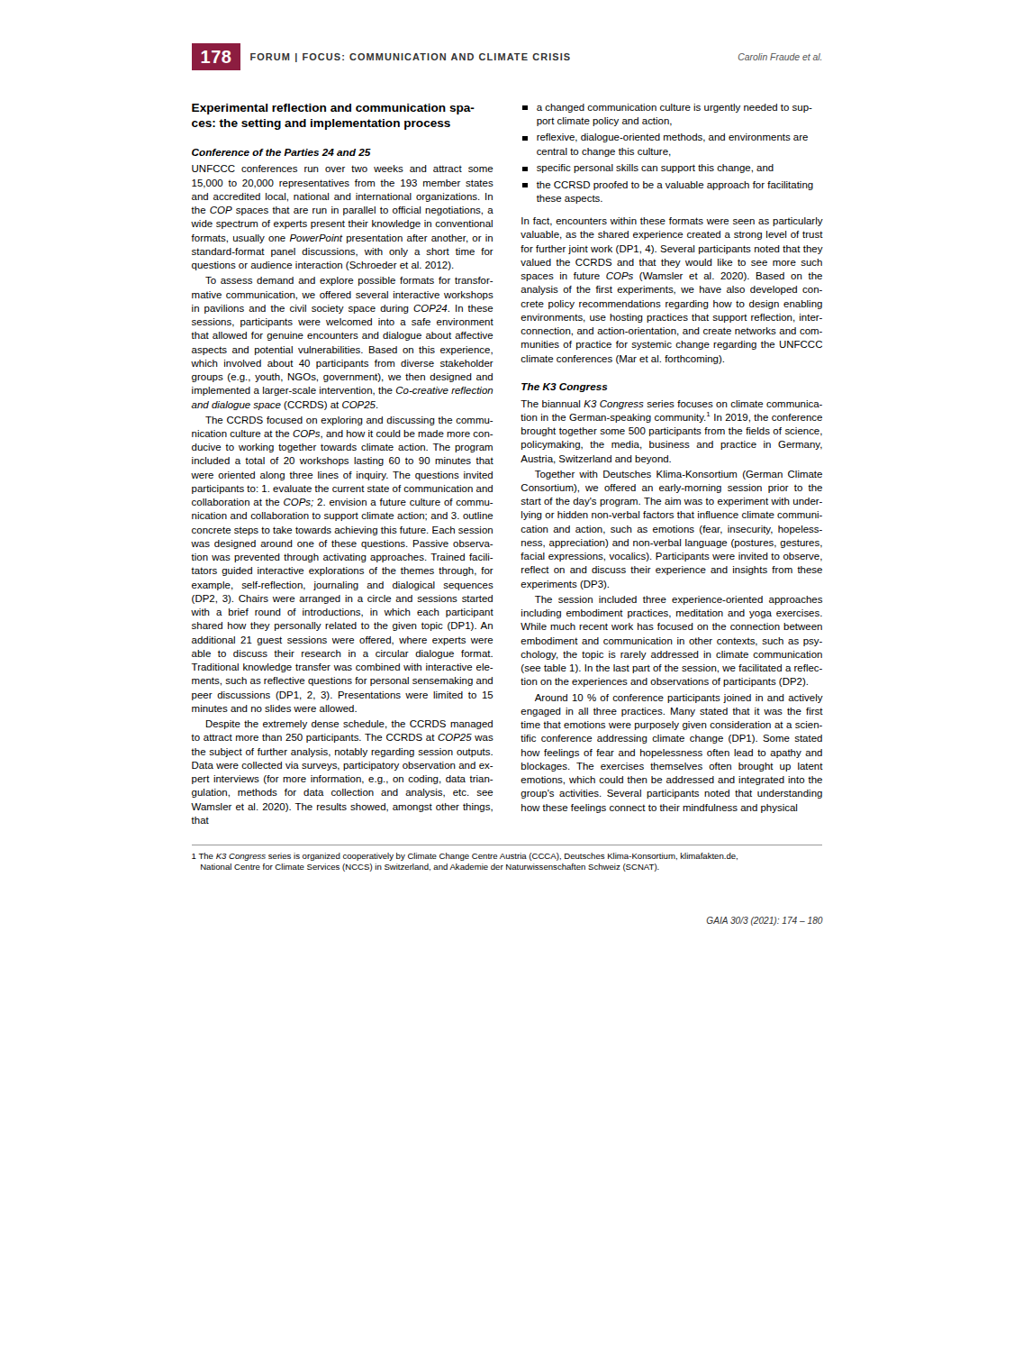178
FORUM | FOCUS: COMMUNICATION AND CLIMATE CRISIS
Carolin Fraude et al.
Experimental reflection and communication spaces: the setting and implementation process
Conference of the Parties 24 and 25
UNFCCC conferences run over two weeks and attract some 15,000 to 20,000 representatives from the 193 member states and accredited local, national and international organizations. In the COP spaces that are run in parallel to official negotiations, a wide spectrum of experts present their knowledge in conventional formats, usually one PowerPoint presentation after another, or in standard-format panel discussions, with only a short time for questions or audience interaction (Schroeder et al. 2012).
To assess demand and explore possible formats for transformative communication, we offered several interactive workshops in pavilions and the civil society space during COP24. In these sessions, participants were welcomed into a safe environment that allowed for genuine encounters and dialogue about affective aspects and potential vulnerabilities. Based on this experience, which involved about 40 participants from diverse stakeholder groups (e.g., youth, NGOs, government), we then designed and implemented a larger-scale intervention, the Co-creative reflection and dialogue space (CCRDS) at COP25.
The CCRDS focused on exploring and discussing the communication culture at the COPs, and how it could be made more conducive to working together towards climate action. The program included a total of 20 workshops lasting 60 to 90 minutes that were oriented along three lines of inquiry. The questions invited participants to: 1. evaluate the current state of communication and collaboration at the COPs; 2. envision a future culture of communication and collaboration to support climate action; and 3. outline concrete steps to take towards achieving this future. Each session was designed around one of these questions. Passive observation was prevented through activating approaches. Trained facilitators guided interactive explorations of the themes through, for example, self-reflection, journaling and dialogical sequences (DP2, 3). Chairs were arranged in a circle and sessions started with a brief round of introductions, in which each participant shared how they personally related to the given topic (DP1). An additional 21 guest sessions were offered, where experts were able to discuss their research in a circular dialogue format. Traditional knowledge transfer was combined with interactive elements, such as reflective questions for personal sensemaking and peer discussions (DP1, 2, 3). Presentations were limited to 15 minutes and no slides were allowed.
Despite the extremely dense schedule, the CCRDS managed to attract more than 250 participants. The CCRDS at COP25 was the subject of further analysis, notably regarding session outputs. Data were collected via surveys, participatory observation and expert interviews (for more information, e.g., on coding, data triangulation, methods for data collection and analysis, etc. see Wamsler et al. 2020). The results showed, amongst other things, that
a changed communication culture is urgently needed to support climate policy and action,
reflexive, dialogue-oriented methods, and environments are central to change this culture,
specific personal skills can support this change, and
the CCRSD proofed to be a valuable approach for facilitating these aspects.
In fact, encounters within these formats were seen as particularly valuable, as the shared experience created a strong level of trust for further joint work (DP1, 4). Several participants noted that they valued the CCRDS and that they would like to see more such spaces in future COPs (Wamsler et al. 2020). Based on the analysis of the first experiments, we have also developed concrete policy recommendations regarding how to design enabling environments, use hosting practices that support reflection, interconnection, and action-orientation, and create networks and communities of practice for systemic change regarding the UNFCCC climate conferences (Mar et al. forthcoming).
The K3 Congress
The biannual K3 Congress series focuses on climate communication in the German-speaking community.1 In 2019, the conference brought together some 500 participants from the fields of science, policymaking, the media, business and practice in Germany, Austria, Switzerland and beyond.
Together with Deutsches Klima-Konsortium (German Climate Consortium), we offered an early-morning session prior to the start of the day's program. The aim was to experiment with underlying or hidden non-verbal factors that influence climate communication and action, such as emotions (fear, insecurity, hopelessness, appreciation) and non-verbal language (postures, gestures, facial expressions, vocalics). Participants were invited to observe, reflect on and discuss their experience and insights from these experiments (DP3).
The session included three experience-oriented approaches including embodiment practices, meditation and yoga exercises. While much recent work has focused on the connection between embodiment and communication in other contexts, such as psychology, the topic is rarely addressed in climate communication (see table 1). In the last part of the session, we facilitated a reflection on the experiences and observations of participants (DP2).
Around 10 % of conference participants joined in and actively engaged in all three practices. Many stated that it was the first time that emotions were purposely given consideration at a scientific conference addressing climate change (DP1). Some stated how feelings of fear and hopelessness often lead to apathy and blockages. The exercises themselves often brought up latent emotions, which could then be addressed and integrated into the group's activities. Several participants noted that understanding how these feelings connect to their mindfulness and physical
1 The K3 Congress series is organized cooperatively by Climate Change Centre Austria (CCCA), Deutsches Klima-Konsortium, klimafakten.de, National Centre for Climate Services (NCCS) in Switzerland, and Akademie der Naturwissenschaften Schweiz (SCNAT).
GAIA 30/3 (2021): 174 – 180